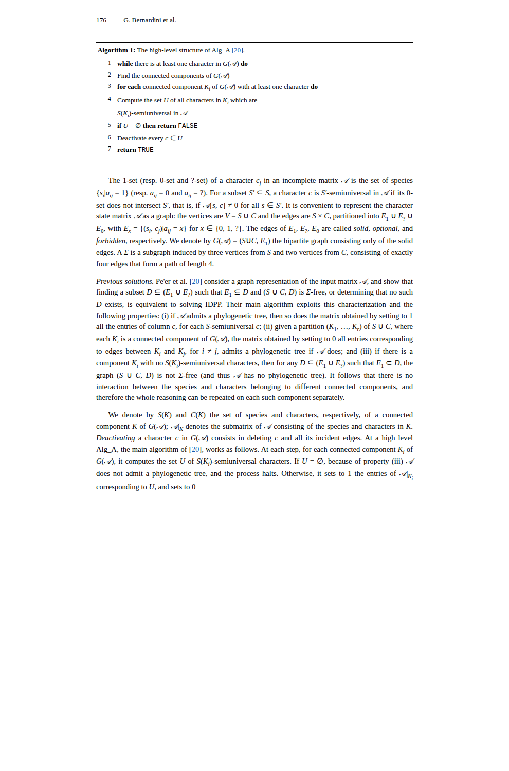176 G. Bernardini et al.
Algorithm 1: The high-level structure of Alg_A [20].
| 1 | while there is at least one character in G ( 𝒜 ) do |
| 2 | Find the connected components of G ( 𝒜 ) |
| 3 | for each connected component K i of G ( 𝒜 ) with at least one character do |
| 4 | Compute the set U of all characters in K i which are |
| | S ( K i )-semiuniversal in 𝒜 |
| 5 | if U = ∅ then return FALSE |
| 6 | Deactivate every c ∈ U |
| 7 | return TRUE |
The 1-set (resp. 0-set and ?-set) of a character cj in an incomplete matrix 𝒜 is the set of species {si|aij = 1} (resp. aij = 0 and aij = ?). For a subset S′ ⊆ S, a character c is S′-semiuniversal in 𝒜 if its 0-set does not intersect S′, that is, if 𝒜[s, c] ≠ 0 for all s ∈ S′. It is convenient to represent the character state matrix 𝒜 as a graph: the vertices are V = S ∪ C and the edges are S × C, partitioned into E1 ∪ E? ∪ E0, with Ex = {(si, cj)|aij = x} for x ∈ {0, 1, ?}. The edges of E1, E?, E0 are called solid, optional, and forbidden, respectively. We denote by G(𝒜) = (S∪C, E1) the bipartite graph consisting only of the solid edges. A Σ is a subgraph induced by three vertices from S and two vertices from C, consisting of exactly four edges that form a path of length 4.
Previous solutions. Pe'er et al. [20] consider a graph representation of the input matrix 𝒜, and show that finding a subset D ⊆ (E1 ∪ E?) such that E1 ⊆ D and (S ∪ C, D) is Σ-free, or determining that no such D exists, is equivalent to solving IDPP. Their main algorithm exploits this characterization and the following properties: (i) if 𝒜 admits a phylogenetic tree, then so does the matrix obtained by setting to 1 all the entries of column c, for each S-semiuniversal c; (ii) given a partition (K1, …, Kr) of S ∪ C, where each Ki is a connected component of G(𝒜), the matrix obtained by setting to 0 all entries corresponding to edges between Ki and Kj, for i ≠ j, admits a phylogenetic tree if 𝒜 does; and (iii) if there is a component Ki with no S(Ki)-semiuniversal characters, then for any D ⊆ (E1 ∪ E?) such that E1 ⊂ D, the graph (S ∪ C, D) is not Σ-free (and thus 𝒜 has no phylogenetic tree). It follows that there is no interaction between the species and characters belonging to different connected components, and therefore the whole reasoning can be repeated on each such component separately.
We denote by S(K) and C(K) the set of species and characters, respectively, of a connected component K of G(𝒜); 𝒜|K denotes the submatrix of 𝒜 consisting of the species and characters in K. Deactivating a character c in G(𝒜) consists in deleting c and all its incident edges. At a high level Alg_A, the main algorithm of [20], works as follows. At each step, for each connected component Ki of G(𝒜), it computes the set U of S(Ki)-semiuniversal characters. If U = ∅, because of property (iii) 𝒜 does not admit a phylogenetic tree, and the process halts. Otherwise, it sets to 1 the entries of 𝒜|Ki corresponding to U, and sets to 0